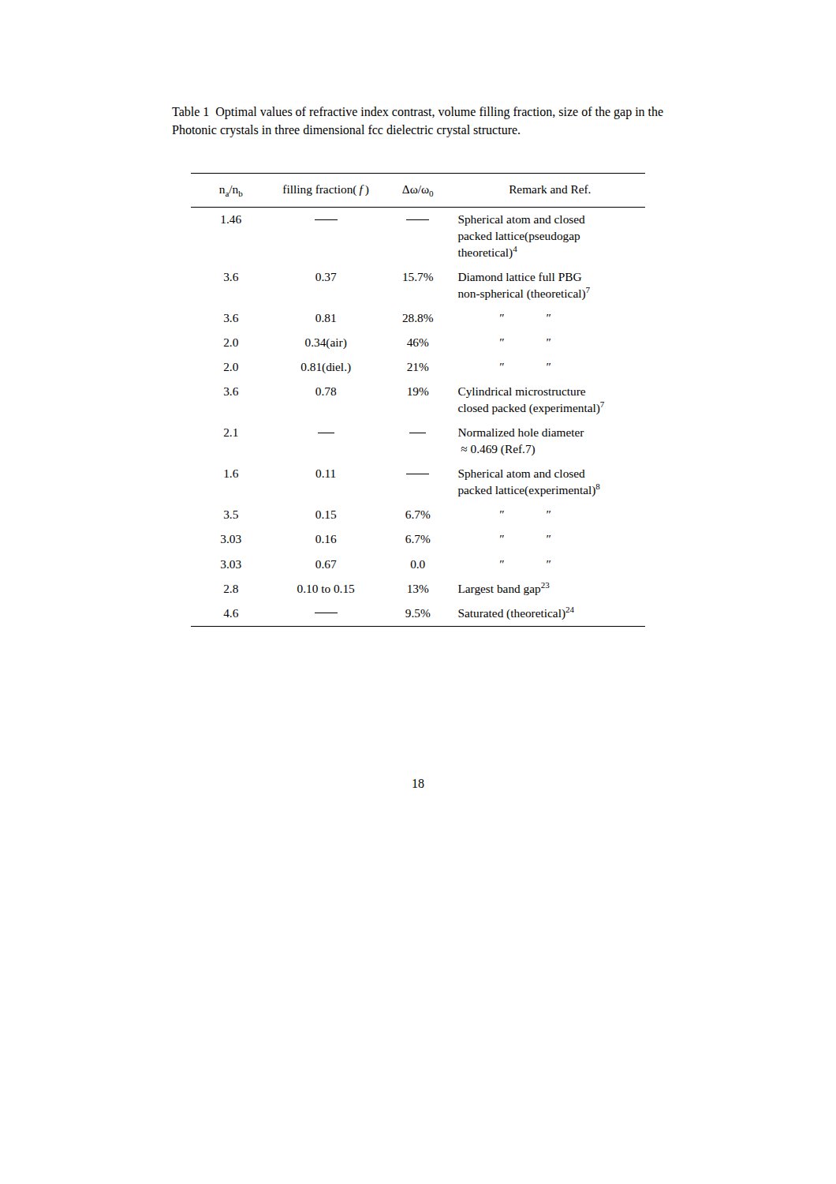Table 1 Optimal values of refractive index contrast, volume filling fraction, size of the gap in the Photonic crystals in three dimensional fcc dielectric crystal structure.
| n a /n b | filling fraction( f ) | Δω / ω 0 | Remark and Ref. |
| --- | --- | --- | --- |
| 1.46 | | | Spherical atom and closed packed lattice(pseudogap theoretical) 4 |
| 3.6 | 0.37 | 15.7% | Diamond lattice full PBG non-spherical (theoretical) 7 |
| 3.6 | 0.81 | 28.8% | ″″ |
| 2.0 | 0.34(air) | 46% | ″″ |
| 2.0 | 0.81(diel.) | 21% | ″″ |
| 3.6 | 0.78 | 19% | Cylindrical microstructure closed packed (experimental) 7 |
| 2.1 | | | Normalized hole diameter ≈ 0.469 (Ref.7) |
| 1.6 | 0.11 | | Spherical atom and closed packed lattice(experimental) 8 |
| 3.5 | 0.15 | 6.7% | ″″ |
| 3.03 | 0.16 | 6.7% | ″″ |
| 3.03 | 0.67 | 0.0 | ″″ |
| 2.8 | 0.10 to 0.15 | 13% | Largest band gap 23 |
| 4.6 | | 9.5% | Saturated (theoretical) 24 |
18